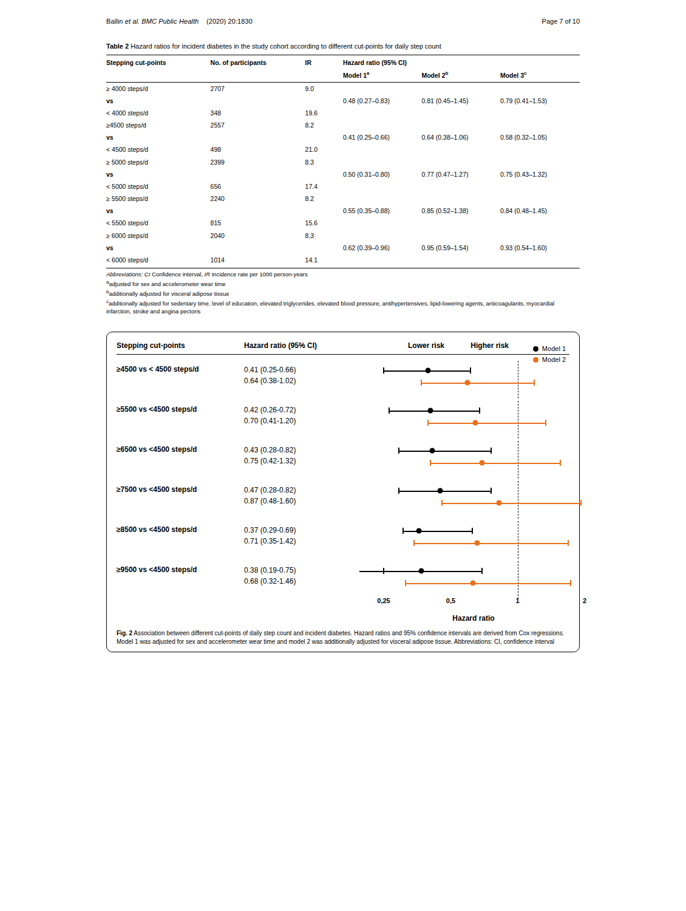Ballin et al. BMC Public Health (2020) 20:1830
Page 7 of 10
Table 2 Hazard ratios for incident diabetes in the study cohort according to different cut-points for daily step count
| Stepping cut-points | No. of participants | IR | Hazard ratio (95% CI) |
| --- | --- | --- | --- |
| Model 1 a | Model 2 b | Model 3 c |
| ≥ 4000 steps/d | 2707 | 9.0 | | | |
| vs | | | 0.48 (0.27–0.83) | 0.81 (0.45–1.45) | 0.79 (0.41–1.53) |
| < 4000 steps/d | 348 | 19.6 | | | |
| ≥4500 steps/d | 2557 | 8.2 | | | |
| vs | | | 0.41 (0.25–0.66) | 0.64 (0.38–1.06) | 0.58 (0.32–1.05) |
| < 4500 steps/d | 498 | 21.0 | | | |
| ≥ 5000 steps/d | 2399 | 8.3 | | | |
| vs | | | 0.50 (0.31–0.80) | 0.77 (0.47–1.27) | 0.75 (0.43–1.32) |
| < 5000 steps/d | 656 | 17.4 | | | |
| ≥ 5500 steps/d | 2240 | 8.2 | | | |
| vs | | | 0.55 (0.35–0.88) | 0.85 (0.52–1.38) | 0.84 (0.48–1.45) |
| < 5500 steps/d | 815 | 15.6 | | | |
| ≥ 6000 steps/d | 2040 | 8.3 | | | |
| vs | | | 0.62 (0.39–0.96) | 0.95 (0.59–1.54) | 0.93 (0.54–1.60) |
| < 6000 steps/d | 1014 | 14.1 | | | |
Abbreviations: CI Confidence interval, IR Incidence rate per 1000 person-years
aadjusted for sex and accelerometer wear time
badditionally adjusted for visceral adipose tissue
cadditionally adjusted for sedentary time, level of education, elevated triglycerides, elevated blood pressure, antihypertensives, lipid-lowering agents, anticoagulants, myocardial infarction, stroke and angina pectoris
Stepping cut-points
Hazard ratio (95% CI)
Lower risk Higher risk
Model 1
Model 2
≥4500 vs < 4500 steps/d
0.41 (0.25-0.66)
0.64 (0.38-1.02)
≥5500 vs <4500 steps/d
0.42 (0.26-0.72)
0.70 (0.41-1.20)
≥6500 vs <4500 steps/d
0.43 (0.28-0.82)
0.75 (0.42-1.32)
≥7500 vs <4500 steps/d
0.47 (0.28-0.82)
0.87 (0.48-1.60)
≥8500 vs <4500 steps/d
0.37 (0.29-0.69)
0.71 (0.35-1.42)
≥9500 vs <4500 steps/d
0.38 (0.19-0.75)
0.68 (0.32-1.46)
0,25
0,5
1
2
Hazard ratio
Fig. 2 Association between different cut-points of daily step count and incident diabetes. Hazard ratios and 95% confidence intervals are derived from Cox regressions. Model 1 was adjusted for sex and accelerometer wear time and model 2 was additionally adjusted for visceral adipose tissue. Abbreviations: CI, confidence interval